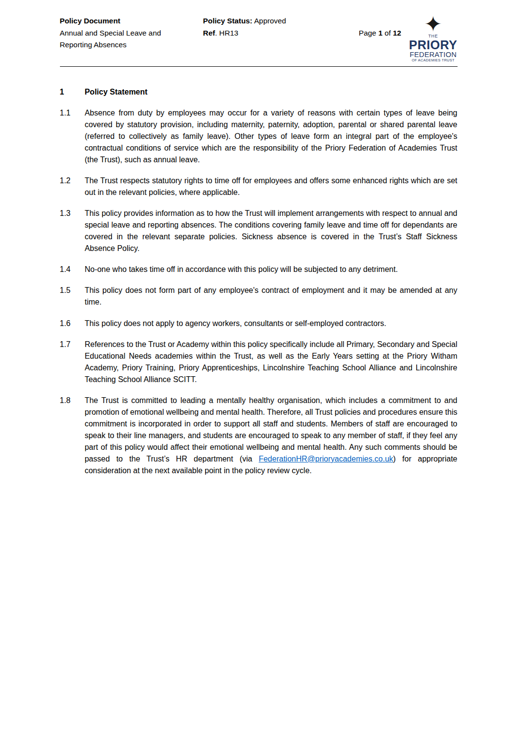Policy Document
Policy Status: Approved
Annual and Special Leave and
Ref. HR13
Page 1 of 12
Reporting Absences
✦ THE PRIORY FEDERATION OF ACADEMIES TRUST
1 Policy Statement
1.1 Absence from duty by employees may occur for a variety of reasons with certain types of leave being covered by statutory provision, including maternity, paternity, adoption, parental or shared parental leave (referred to collectively as family leave). Other types of leave form an integral part of the employee's contractual conditions of service which are the responsibility of the Priory Federation of Academies Trust (the Trust), such as annual leave.
1.2 The Trust respects statutory rights to time off for employees and offers some enhanced rights which are set out in the relevant policies, where applicable.
1.3 This policy provides information as to how the Trust will implement arrangements with respect to annual and special leave and reporting absences. The conditions covering family leave and time off for dependants are covered in the relevant separate policies. Sickness absence is covered in the Trust’s Staff Sickness Absence Policy.
1.4 No-one who takes time off in accordance with this policy will be subjected to any detriment.
1.5 This policy does not form part of any employee's contract of employment and it may be amended at any time.
1.6 This policy does not apply to agency workers, consultants or self-employed contractors.
1.7 References to the Trust or Academy within this policy specifically include all Primary, Secondary and Special Educational Needs academies within the Trust, as well as the Early Years setting at the Priory Witham Academy, Priory Training, Priory Apprenticeships, Lincolnshire Teaching School Alliance and Lincolnshire Teaching School Alliance SCITT.
1.8 The Trust is committed to leading a mentally healthy organisation, which includes a commitment to and promotion of emotional wellbeing and mental health. Therefore, all Trust policies and procedures ensure this commitment is incorporated in order to support all staff and students. Members of staff are encouraged to speak to their line managers, and students are encouraged to speak to any member of staff, if they feel any part of this policy would affect their emotional wellbeing and mental health. Any such comments should be passed to the Trust’s HR department (via FederationHR@prioryacademies.co.uk) for appropriate consideration at the next available point in the policy review cycle.